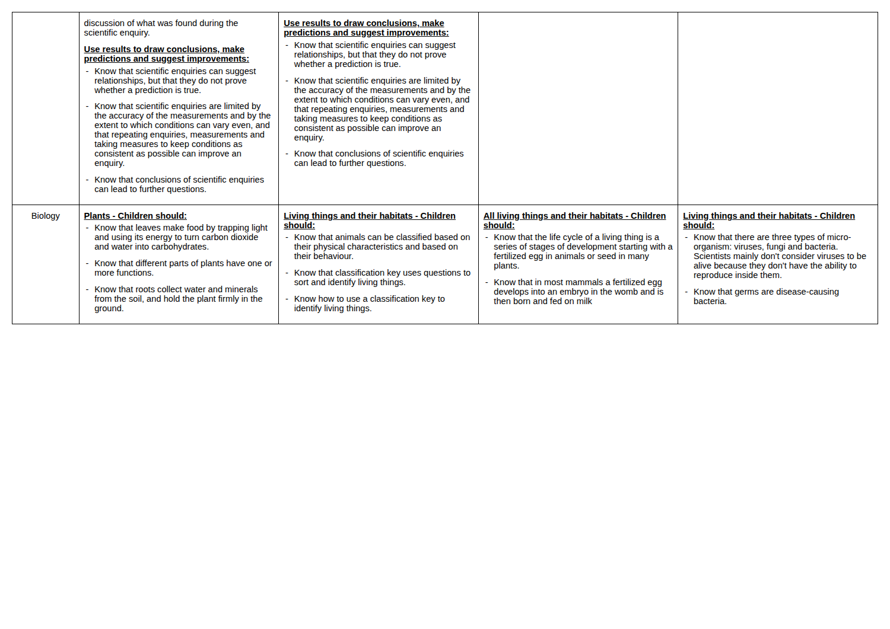| | discussion of what was found during the scientific enquiry. Use results to draw conclusions, make predictions and suggest improvements: Know that scientific enquiries can suggest relationships, but that they do not prove whether a prediction is true. Know that scientific enquiries are limited by the accuracy of the measurements and by the extent to which conditions can vary even, and that repeating enquiries, measurements and taking measures to keep conditions as consistent as possible can improve an enquiry. Know that conclusions of scientific enquiries can lead to further questions. | Use results to draw conclusions, make predictions and suggest improvements: Know that scientific enquiries can suggest relationships, but that they do not prove whether a prediction is true. Know that scientific enquiries are limited by the accuracy of the measurements and by the extent to which conditions can vary even, and that repeating enquiries, measurements and taking measures to keep conditions as consistent as possible can improve an enquiry. Know that conclusions of scientific enquiries can lead to further questions. | | |
| Biology | Plants - Children should: Know that leaves make food by trapping light and using its energy to turn carbon dioxide and water into carbohydrates. Know that different parts of plants have one or more functions. Know that roots collect water and minerals from the soil, and hold the plant firmly in the ground. | Living things and their habitats - Children should: Know that animals can be classified based on their physical characteristics and based on their behaviour. Know that classification key uses questions to sort and identify living things. Know how to use a classification key to identify living things. | All living things and their habitats - Children should: Know that the life cycle of a living thing is a series of stages of development starting with a fertilized egg in animals or seed in many plants. Know that in most mammals a fertilized egg develops into an embryo in the womb and is then born and fed on milk | Living things and their habitats - Children should: Know that there are three types of micro-organism: viruses, fungi and bacteria. Scientists mainly don't consider viruses to be alive because they don't have the ability to reproduce inside them. Know that germs are disease-causing bacteria. |